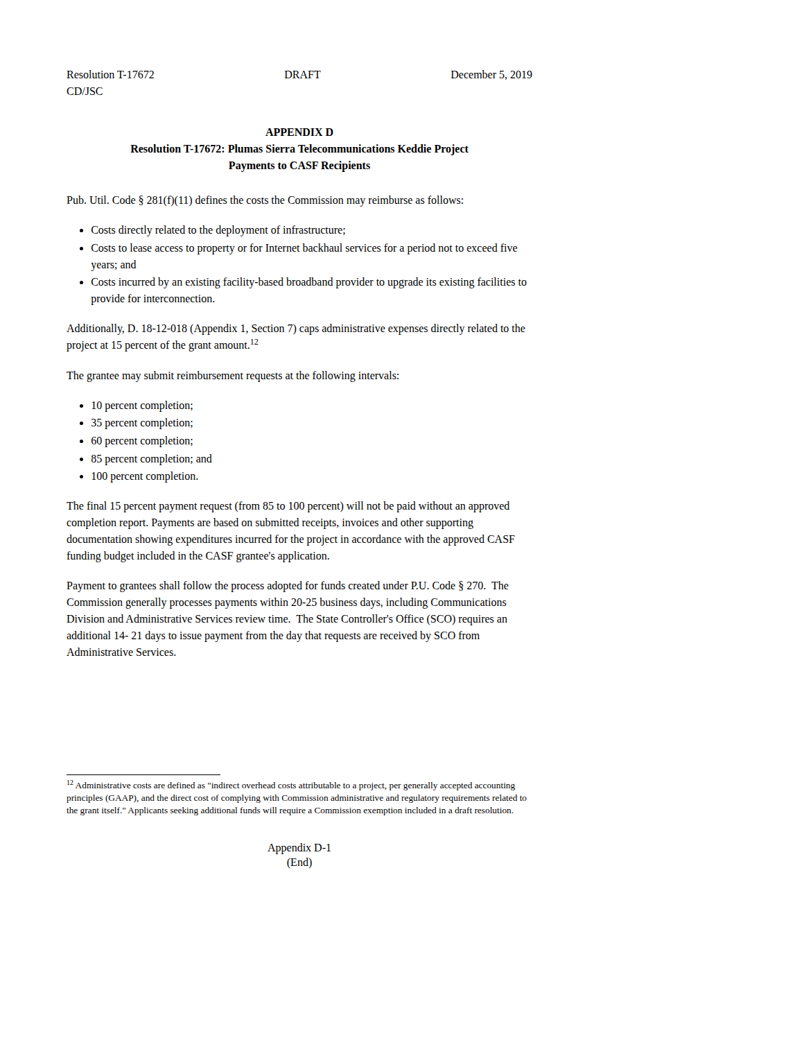Resolution T-17672
CD/JSC
DRAFT
December 5, 2019
APPENDIX D
Resolution T-17672: Plumas Sierra Telecommunications Keddie Project
Payments to CASF Recipients
Pub. Util. Code § 281(f)(11) defines the costs the Commission may reimburse as follows:
Costs directly related to the deployment of infrastructure;
Costs to lease access to property or for Internet backhaul services for a period not to exceed five years; and
Costs incurred by an existing facility-based broadband provider to upgrade its existing facilities to provide for interconnection.
Additionally, D. 18-12-018 (Appendix 1, Section 7) caps administrative expenses directly related to the project at 15 percent of the grant amount.12
The grantee may submit reimbursement requests at the following intervals:
10 percent completion;
35 percent completion;
60 percent completion;
85 percent completion; and
100 percent completion.
The final 15 percent payment request (from 85 to 100 percent) will not be paid without an approved completion report. Payments are based on submitted receipts, invoices and other supporting documentation showing expenditures incurred for the project in accordance with the approved CASF funding budget included in the CASF grantee's application.
Payment to grantees shall follow the process adopted for funds created under P.U. Code § 270. The Commission generally processes payments within 20-25 business days, including Communications Division and Administrative Services review time. The State Controller's Office (SCO) requires an additional 14- 21 days to issue payment from the day that requests are received by SCO from Administrative Services.
12 Administrative costs are defined as "indirect overhead costs attributable to a project, per generally accepted accounting principles (GAAP), and the direct cost of complying with Commission administrative and regulatory requirements related to the grant itself." Applicants seeking additional funds will require a Commission exemption included in a draft resolution.
Appendix D-1
(End)